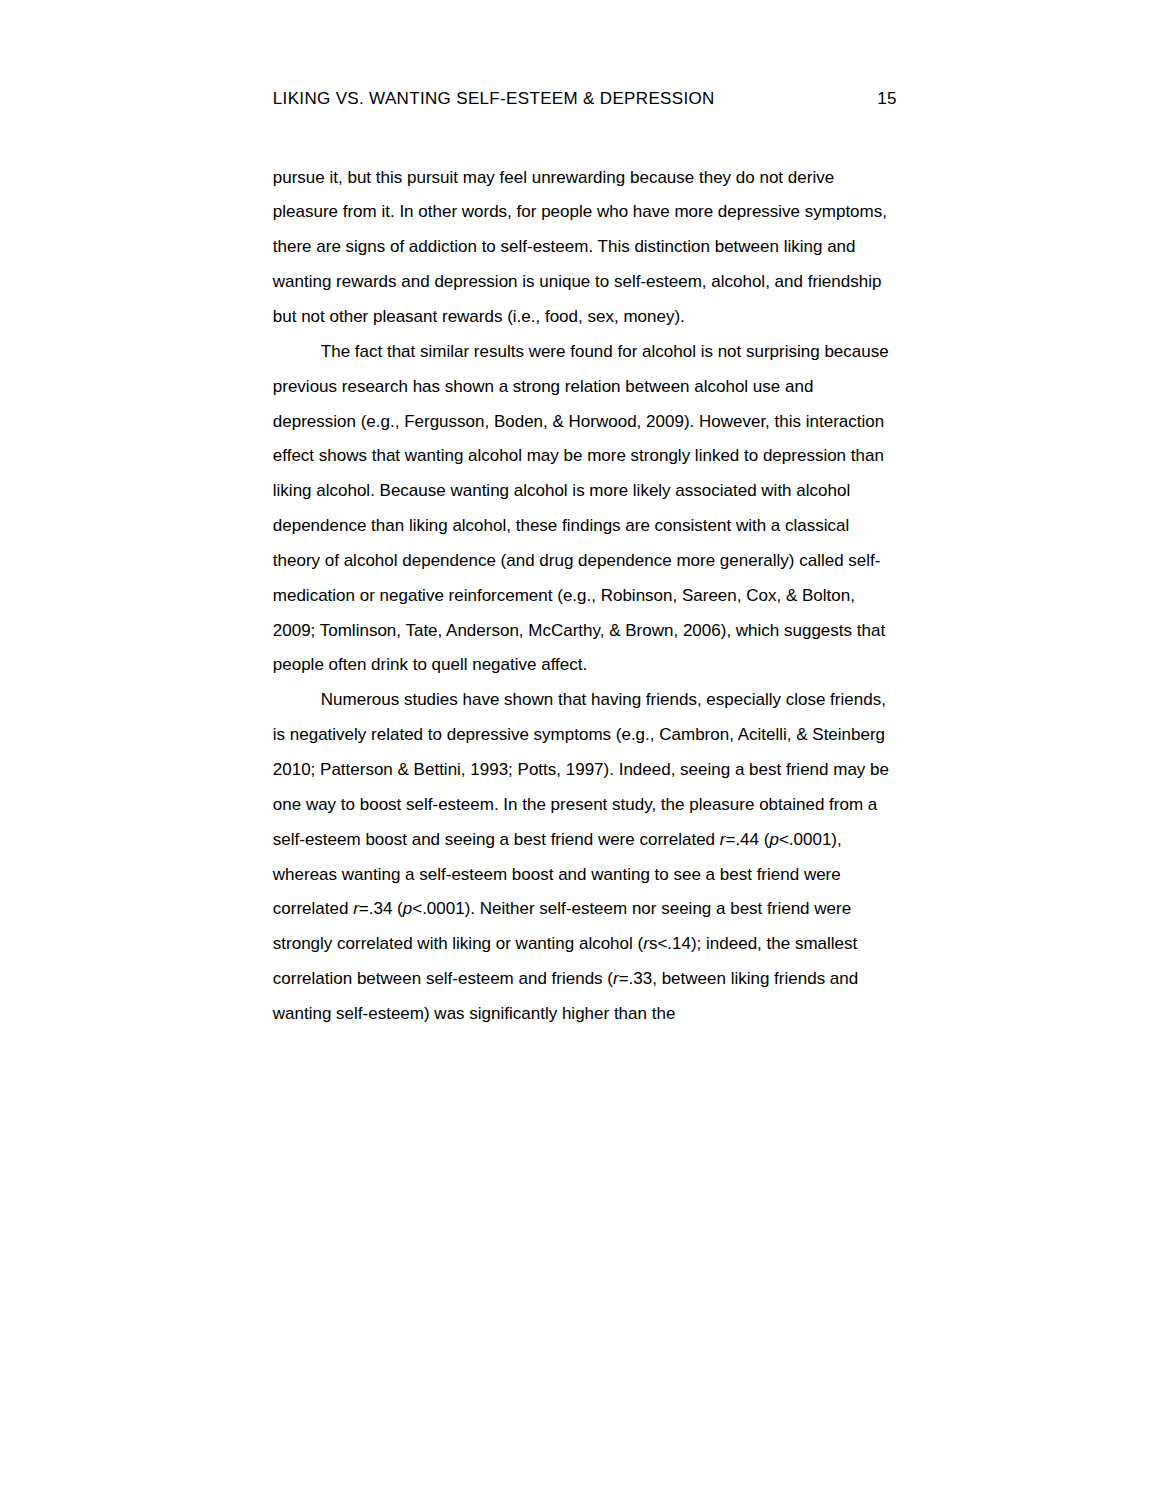Liking vs. Wanting Self-Esteem & Depression 15
pursue it, but this pursuit may feel unrewarding because they do not derive pleasure from it. In other words, for people who have more depressive symptoms, there are signs of addiction to self-esteem. This distinction between liking and wanting rewards and depression is unique to self-esteem, alcohol, and friendship but not other pleasant rewards (i.e., food, sex, money).
The fact that similar results were found for alcohol is not surprising because previous research has shown a strong relation between alcohol use and depression (e.g., Fergusson, Boden, & Horwood, 2009). However, this interaction effect shows that wanting alcohol may be more strongly linked to depression than liking alcohol. Because wanting alcohol is more likely associated with alcohol dependence than liking alcohol, these findings are consistent with a classical theory of alcohol dependence (and drug dependence more generally) called self-medication or negative reinforcement (e.g., Robinson, Sareen, Cox, & Bolton, 2009; Tomlinson, Tate, Anderson, McCarthy, & Brown, 2006), which suggests that people often drink to quell negative affect.
Numerous studies have shown that having friends, especially close friends, is negatively related to depressive symptoms (e.g., Cambron, Acitelli, & Steinberg 2010; Patterson & Bettini, 1993; Potts, 1997). Indeed, seeing a best friend may be one way to boost self-esteem. In the present study, the pleasure obtained from a self-esteem boost and seeing a best friend were correlated r=.44 (p<.0001), whereas wanting a self-esteem boost and wanting to see a best friend were correlated r=.34 (p<.0001). Neither self-esteem nor seeing a best friend were strongly correlated with liking or wanting alcohol (rs<.14); indeed, the smallest correlation between self-esteem and friends (r=.33, between liking friends and wanting self-esteem) was significantly higher than the